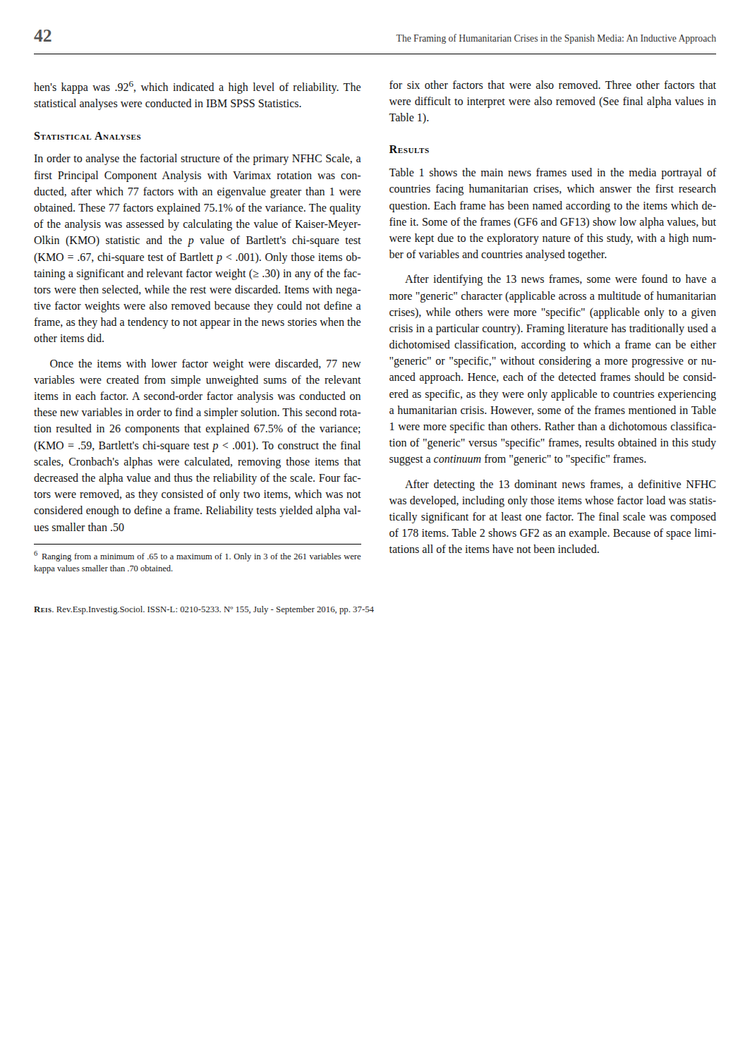42 The Framing of Humanitarian Crises in the Spanish Media: An Inductive Approach
hen's kappa was .926, which indicated a high level of reliability. The statistical analyses were conducted in IBM SPSS Statistics.
Statistical Analyses
In order to analyse the factorial structure of the primary NFHC Scale, a first Principal Component Analysis with Varimax rotation was conducted, after which 77 factors with an eigenvalue greater than 1 were obtained. These 77 factors explained 75.1% of the variance. The quality of the analysis was assessed by calculating the value of Kaiser-Meyer-Olkin (KMO) statistic and the p value of Bartlett's chi-square test (KMO = .67, chi-square test of Bartlett p < .001). Only those items obtaining a significant and relevant factor weight (≥ .30) in any of the factors were then selected, while the rest were discarded. Items with negative factor weights were also removed because they could not define a frame, as they had a tendency to not appear in the news stories when the other items did.
Once the items with lower factor weight were discarded, 77 new variables were created from simple unweighted sums of the relevant items in each factor. A second-order factor analysis was conducted on these new variables in order to find a simpler solution. This second rotation resulted in 26 components that explained 67.5% of the variance; (KMO = .59, Bartlett's chi-square test p < .001). To construct the final scales, Cronbach's alphas were calculated, removing those items that decreased the alpha value and thus the reliability of the scale. Four factors were removed, as they consisted of only two items, which was not considered enough to define a frame. Reliability tests yielded alpha values smaller than .50
6 Ranging from a minimum of .65 to a maximum of 1. Only in 3 of the 261 variables were kappa values smaller than .70 obtained.
for six other factors that were also removed. Three other factors that were difficult to interpret were also removed (See final alpha values in Table 1).
Results
Table 1 shows the main news frames used in the media portrayal of countries facing humanitarian crises, which answer the first research question. Each frame has been named according to the items which define it. Some of the frames (GF6 and GF13) show low alpha values, but were kept due to the exploratory nature of this study, with a high number of variables and countries analysed together.
After identifying the 13 news frames, some were found to have a more "generic" character (applicable across a multitude of humanitarian crises), while others were more "specific" (applicable only to a given crisis in a particular country). Framing literature has traditionally used a dichotomised classification, according to which a frame can be either "generic" or "specific," without considering a more progressive or nuanced approach. Hence, each of the detected frames should be considered as specific, as they were only applicable to countries experiencing a humanitarian crisis. However, some of the frames mentioned in Table 1 were more specific than others. Rather than a dichotomous classification of "generic" versus "specific" frames, results obtained in this study suggest a continuum from "generic" to "specific" frames.
After detecting the 13 dominant news frames, a definitive NFHC was developed, including only those items whose factor load was statistically significant for at least one factor. The final scale was composed of 178 items. Table 2 shows GF2 as an example. Because of space limitations all of the items have not been included.
Reis. Rev.Esp.Investig.Sociol. ISSN-L: 0210-5233. Nº 155, July - September 2016, pp. 37-54